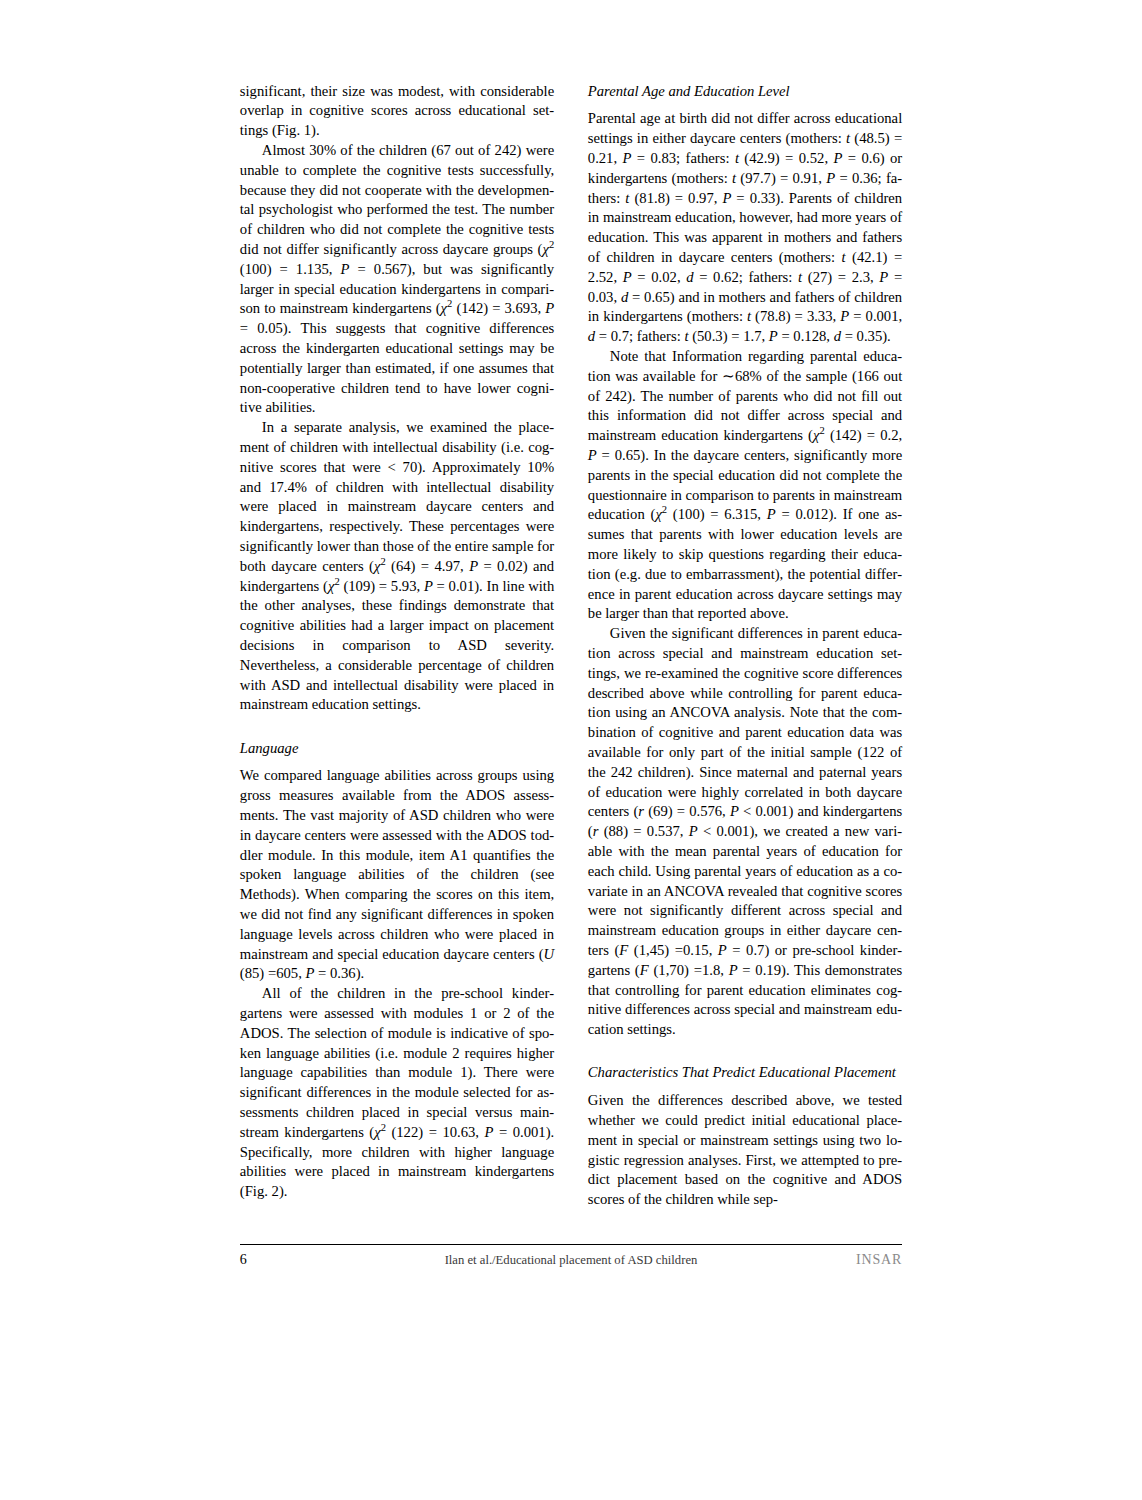significant, their size was modest, with considerable overlap in cognitive scores across educational settings (Fig. 1).
Almost 30% of the children (67 out of 242) were unable to complete the cognitive tests successfully, because they did not cooperate with the developmental psychologist who performed the test. The number of children who did not complete the cognitive tests did not differ significantly across daycare groups (χ2 (100) = 1.135, P = 0.567), but was significantly larger in special education kindergartens in comparison to mainstream kindergartens (χ2 (142) = 3.693, P = 0.05). This suggests that cognitive differences across the kindergarten educational settings may be potentially larger than estimated, if one assumes that non-cooperative children tend to have lower cognitive abilities.
In a separate analysis, we examined the placement of children with intellectual disability (i.e. cognitive scores that were < 70). Approximately 10% and 17.4% of children with intellectual disability were placed in mainstream daycare centers and kindergartens, respectively. These percentages were significantly lower than those of the entire sample for both daycare centers (χ2 (64) = 4.97, P = 0.02) and kindergartens (χ2 (109) = 5.93, P = 0.01). In line with the other analyses, these findings demonstrate that cognitive abilities had a larger impact on placement decisions in comparison to ASD severity. Nevertheless, a considerable percentage of children with ASD and intellectual disability were placed in mainstream education settings.
Language
We compared language abilities across groups using gross measures available from the ADOS assessments. The vast majority of ASD children who were in daycare centers were assessed with the ADOS toddler module. In this module, item A1 quantifies the spoken language abilities of the children (see Methods). When comparing the scores on this item, we did not find any significant differences in spoken language levels across children who were placed in mainstream and special education daycare centers (U (85) =605, P = 0.36).
All of the children in the pre-school kindergartens were assessed with modules 1 or 2 of the ADOS. The selection of module is indicative of spoken language abilities (i.e. module 2 requires higher language capabilities than module 1). There were significant differences in the module selected for assessments children placed in special versus mainstream kindergartens (χ2 (122) = 10.63, P = 0.001). Specifically, more children with higher language abilities were placed in mainstream kindergartens (Fig. 2).
Parental Age and Education Level
Parental age at birth did not differ across educational settings in either daycare centers (mothers: t (48.5) = 0.21, P = 0.83; fathers: t (42.9) = 0.52, P = 0.6) or kindergartens (mothers: t (97.7) = 0.91, P = 0.36; fathers: t (81.8) = 0.97, P = 0.33). Parents of children in mainstream education, however, had more years of education. This was apparent in mothers and fathers of children in daycare centers (mothers: t (42.1) = 2.52, P = 0.02, d = 0.62; fathers: t (27) = 2.3, P = 0.03, d = 0.65) and in mothers and fathers of children in kindergartens (mothers: t (78.8) = 3.33, P = 0.001, d = 0.7; fathers: t (50.3) = 1.7, P = 0.128, d = 0.35).
Note that Information regarding parental education was available for ∼68% of the sample (166 out of 242). The number of parents who did not fill out this information did not differ across special and mainstream education kindergartens (χ2 (142) = 0.2, P = 0.65). In the daycare centers, significantly more parents in the special education did not complete the questionnaire in comparison to parents in mainstream education (χ2 (100) = 6.315, P = 0.012). If one assumes that parents with lower education levels are more likely to skip questions regarding their education (e.g. due to embarrassment), the potential difference in parent education across daycare settings may be larger than that reported above.
Given the significant differences in parent education across special and mainstream education settings, we re-examined the cognitive score differences described above while controlling for parent education using an ANCOVA analysis. Note that the combination of cognitive and parent education data was available for only part of the initial sample (122 of the 242 children). Since maternal and paternal years of education were highly correlated in both daycare centers (r (69) = 0.576, P < 0.001) and kindergartens (r (88) = 0.537, P < 0.001), we created a new variable with the mean parental years of education for each child. Using parental years of education as a covariate in an ANCOVA revealed that cognitive scores were not significantly different across special and mainstream education groups in either daycare centers (F (1,45) =0.15, P = 0.7) or pre-school kindergartens (F (1,70) =1.8, P = 0.19). This demonstrates that controlling for parent education eliminates cognitive differences across special and mainstream education settings.
Characteristics That Predict Educational Placement
Given the differences described above, we tested whether we could predict initial educational placement in special or mainstream settings using two logistic regression analyses. First, we attempted to predict placement based on the cognitive and ADOS scores of the children while sep-
6
Ilan et al./Educational placement of ASD children
INSAR